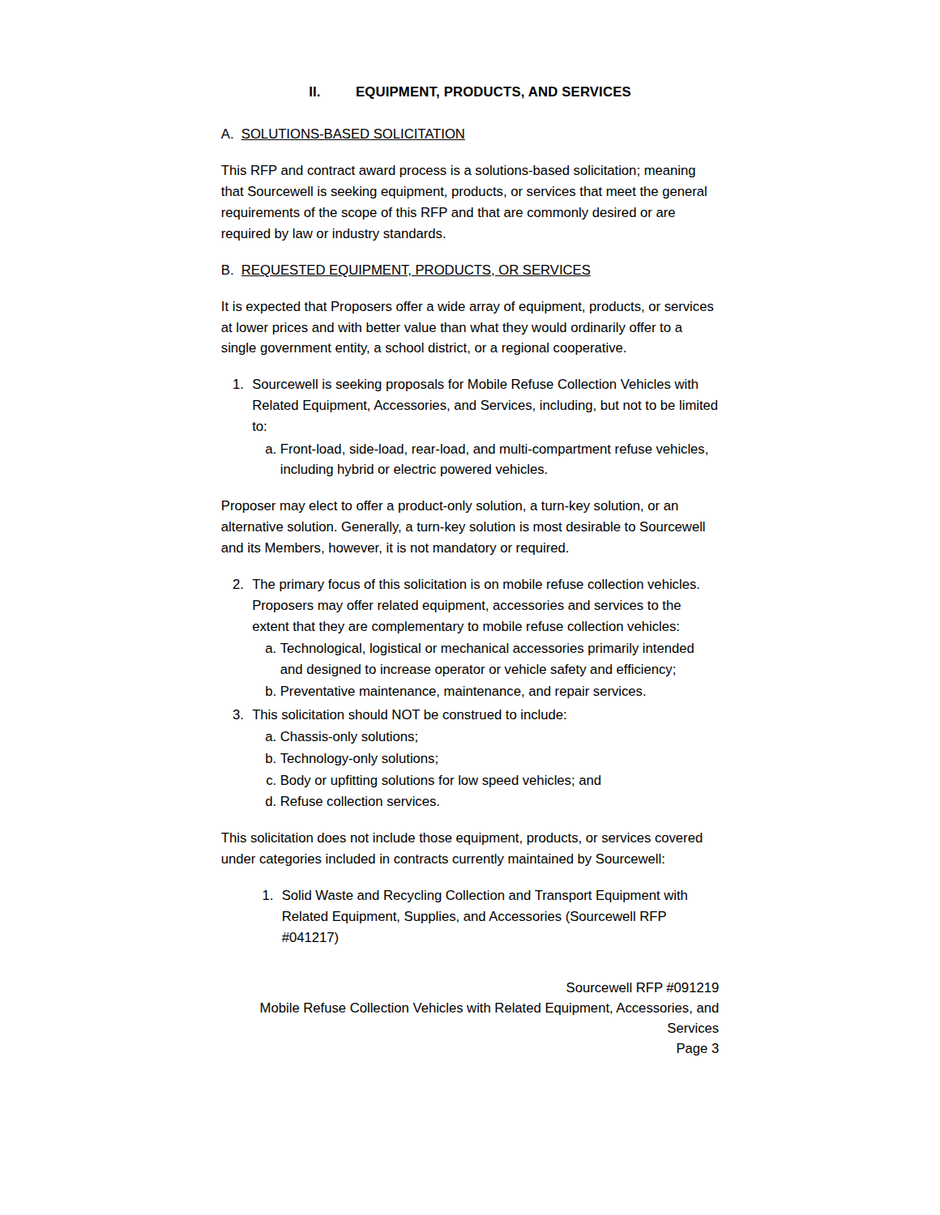II. EQUIPMENT, PRODUCTS, AND SERVICES
A. SOLUTIONS-BASED SOLICITATION
This RFP and contract award process is a solutions-based solicitation; meaning that Sourcewell is seeking equipment, products, or services that meet the general requirements of the scope of this RFP and that are commonly desired or are required by law or industry standards.
B. REQUESTED EQUIPMENT, PRODUCTS, OR SERVICES
It is expected that Proposers offer a wide array of equipment, products, or services at lower prices and with better value than what they would ordinarily offer to a single government entity, a school district, or a regional cooperative.
Sourcewell is seeking proposals for Mobile Refuse Collection Vehicles with Related Equipment, Accessories, and Services, including, but not to be limited to:
Front-load, side-load, rear-load, and multi-compartment refuse vehicles, including hybrid or electric powered vehicles.
Proposer may elect to offer a product-only solution, a turn-key solution, or an alternative solution. Generally, a turn-key solution is most desirable to Sourcewell and its Members, however, it is not mandatory or required.
The primary focus of this solicitation is on mobile refuse collection vehicles. Proposers may offer related equipment, accessories and services to the extent that they are complementary to mobile refuse collection vehicles:
Technological, logistical or mechanical accessories primarily intended and designed to increase operator or vehicle safety and efficiency;
Preventative maintenance, maintenance, and repair services.
This solicitation should NOT be construed to include:
Chassis-only solutions;
Technology-only solutions;
Body or upfitting solutions for low speed vehicles; and
Refuse collection services.
This solicitation does not include those equipment, products, or services covered under categories included in contracts currently maintained by Sourcewell:
Solid Waste and Recycling Collection and Transport Equipment with Related Equipment, Supplies, and Accessories (Sourcewell RFP #041217)
Sourcewell RFP #091219
Mobile Refuse Collection Vehicles with Related Equipment, Accessories, and Services
Page 3